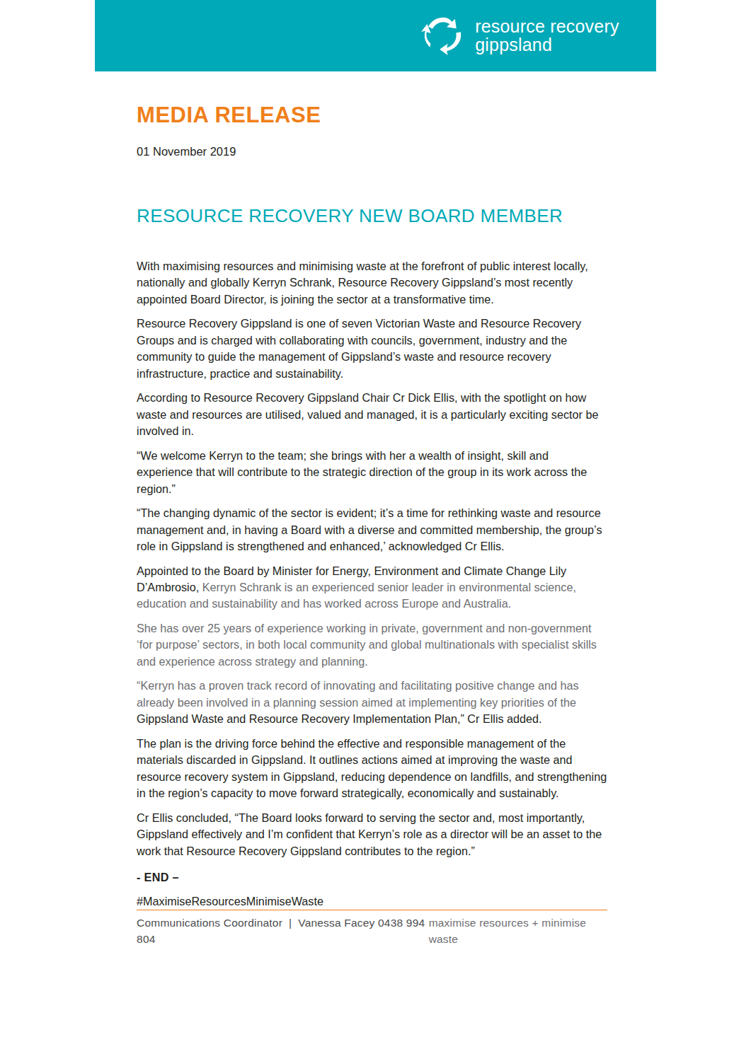resource recovery gippsland
Media Release
01 November 2019
Resource Recovery New Board Member
With maximising resources and minimising waste at the forefront of public interest locally, nationally and globally Kerryn Schrank, Resource Recovery Gippsland’s most recently appointed Board Director, is joining the sector at a transformative time.
Resource Recovery Gippsland is one of seven Victorian Waste and Resource Recovery Groups and is charged with collaborating with councils, government, industry and the community to guide the management of Gippsland’s waste and resource recovery infrastructure, practice and sustainability.
According to Resource Recovery Gippsland Chair Cr Dick Ellis, with the spotlight on how waste and resources are utilised, valued and managed, it is a particularly exciting sector be involved in.
“We welcome Kerryn to the team; she brings with her a wealth of insight, skill and experience that will contribute to the strategic direction of the group in its work across the region.”
“The changing dynamic of the sector is evident; it’s a time for rethinking waste and resource management and, in having a Board with a diverse and committed membership, the group’s role in Gippsland is strengthened and enhanced,’ acknowledged Cr Ellis.
Appointed to the Board by Minister for Energy, Environment and Climate Change Lily D’Ambrosio, Kerryn Schrank is an experienced senior leader in environmental science, education and sustainability and has worked across Europe and Australia.
She has over 25 years of experience working in private, government and non-government ‘for purpose’ sectors, in both local community and global multinationals with specialist skills and experience across strategy and planning.
“Kerryn has a proven track record of innovating and facilitating positive change and has already been involved in a planning session aimed at implementing key priorities of the Gippsland Waste and Resource Recovery Implementation Plan,” Cr Ellis added.
The plan is the driving force behind the effective and responsible management of the materials discarded in Gippsland. It outlines actions aimed at improving the waste and resource recovery system in Gippsland, reducing dependence on landfills, and strengthening in the region’s capacity to move forward strategically, economically and sustainably.
Cr Ellis concluded, “The Board looks forward to serving the sector and, most importantly, Gippsland effectively and I’m confident that Kerryn’s role as a director will be an asset to the work that Resource Recovery Gippsland contributes to the region.”
- END –
#MaximiseResourcesMinimiseWaste
Communications Coordinator | Vanessa Facey 0438 994 804
maximise resources + minimise waste